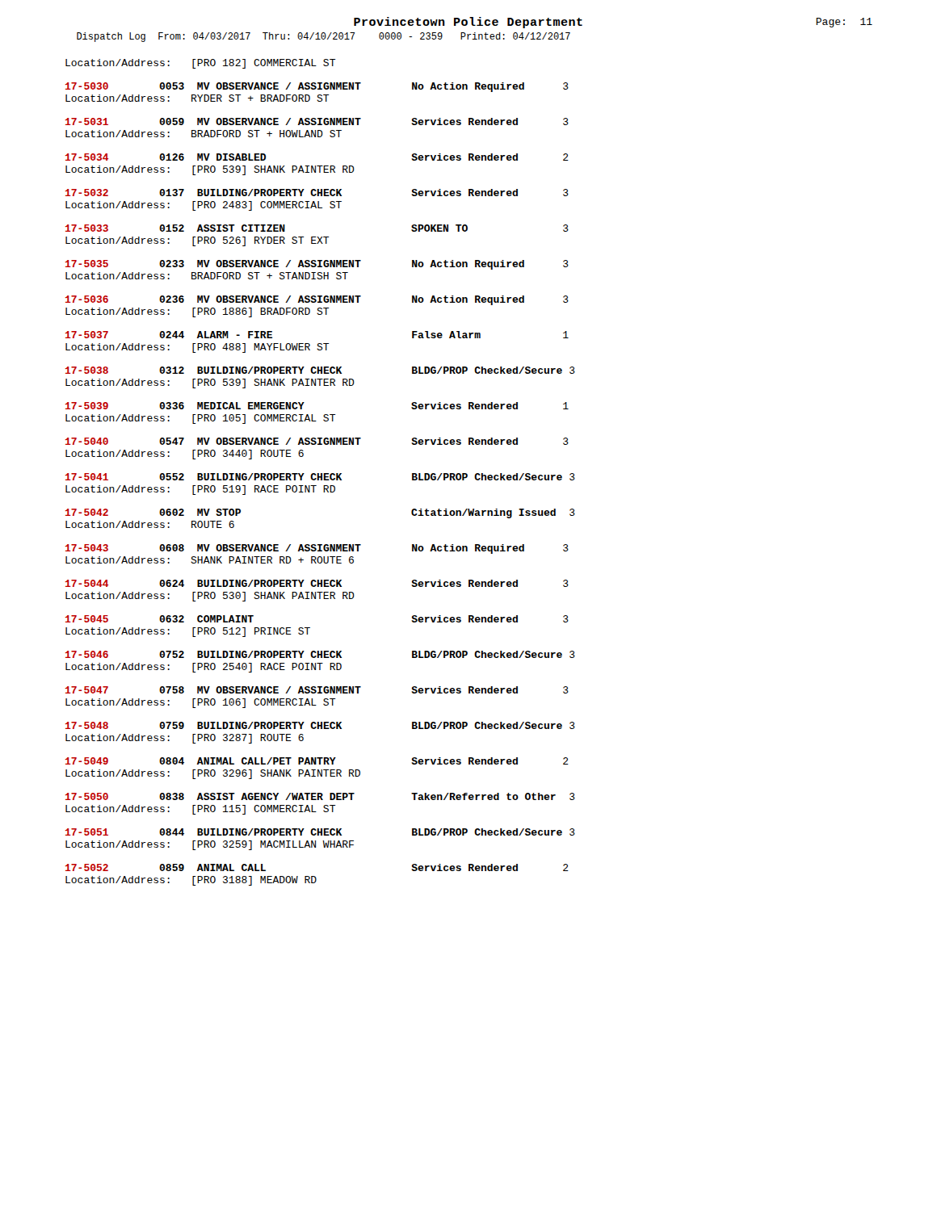Page: 11
Provincetown Police Department
Dispatch Log From: 04/03/2017 Thru: 04/10/2017 0000 - 2359 Printed: 04/12/2017
Location/Address: [PRO 182] COMMERCIAL ST
17-5030 0053 MV OBSERVANCE / ASSIGNMENT No Action Required 3
Location/Address: RYDER ST + BRADFORD ST
17-5031 0059 MV OBSERVANCE / ASSIGNMENT Services Rendered 3
Location/Address: BRADFORD ST + HOWLAND ST
17-5034 0126 MV DISABLED Services Rendered 2
Location/Address: [PRO 539] SHANK PAINTER RD
17-5032 0137 BUILDING/PROPERTY CHECK Services Rendered 3
Location/Address: [PRO 2483] COMMERCIAL ST
17-5033 0152 ASSIST CITIZEN SPOKEN TO 3
Location/Address: [PRO 526] RYDER ST EXT
17-5035 0233 MV OBSERVANCE / ASSIGNMENT No Action Required 3
Location/Address: BRADFORD ST + STANDISH ST
17-5036 0236 MV OBSERVANCE / ASSIGNMENT No Action Required 3
Location/Address: [PRO 1886] BRADFORD ST
17-5037 0244 ALARM - FIRE False Alarm 1
Location/Address: [PRO 488] MAYFLOWER ST
17-5038 0312 BUILDING/PROPERTY CHECK BLDG/PROP Checked/Secure 3
Location/Address: [PRO 539] SHANK PAINTER RD
17-5039 0336 MEDICAL EMERGENCY Services Rendered 1
Location/Address: [PRO 105] COMMERCIAL ST
17-5040 0547 MV OBSERVANCE / ASSIGNMENT Services Rendered 3
Location/Address: [PRO 3440] ROUTE 6
17-5041 0552 BUILDING/PROPERTY CHECK BLDG/PROP Checked/Secure 3
Location/Address: [PRO 519] RACE POINT RD
17-5042 0602 MV STOP Citation/Warning Issued 3
Location/Address: ROUTE 6
17-5043 0608 MV OBSERVANCE / ASSIGNMENT No Action Required 3
Location/Address: SHANK PAINTER RD + ROUTE 6
17-5044 0624 BUILDING/PROPERTY CHECK Services Rendered 3
Location/Address: [PRO 530] SHANK PAINTER RD
17-5045 0632 COMPLAINT Services Rendered 3
Location/Address: [PRO 512] PRINCE ST
17-5046 0752 BUILDING/PROPERTY CHECK BLDG/PROP Checked/Secure 3
Location/Address: [PRO 2540] RACE POINT RD
17-5047 0758 MV OBSERVANCE / ASSIGNMENT Services Rendered 3
Location/Address: [PRO 106] COMMERCIAL ST
17-5048 0759 BUILDING/PROPERTY CHECK BLDG/PROP Checked/Secure 3
Location/Address: [PRO 3287] ROUTE 6
17-5049 0804 ANIMAL CALL/PET PANTRY Services Rendered 2
Location/Address: [PRO 3296] SHANK PAINTER RD
17-5050 0838 ASSIST AGENCY /WATER DEPT Taken/Referred to Other 3
Location/Address: [PRO 115] COMMERCIAL ST
17-5051 0844 BUILDING/PROPERTY CHECK BLDG/PROP Checked/Secure 3
Location/Address: [PRO 3259] MACMILLAN WHARF
17-5052 0859 ANIMAL CALL Services Rendered 2
Location/Address: [PRO 3188] MEADOW RD